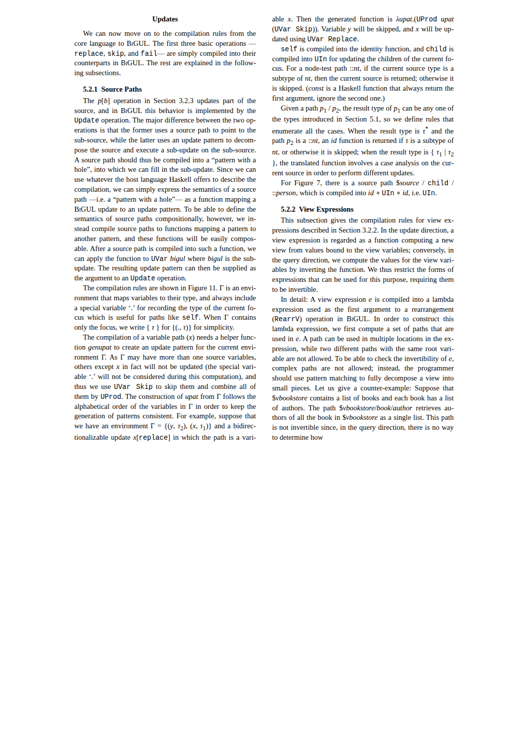Updates
We can now move on to the compilation rules from the core language to Bi GUL. The first three basic operations —replace, skip, and fail— are simply compiled into their counterparts in Bi GUL. The rest are explained in the following subsections.
5.2.1 Source Paths
The p[b] operation in Section 3.2.3 updates part of the source, and in Bi GUL this behavior is implemented by the Update operation. The major difference between the two operations is that the former uses a source path to point to the sub-source, while the latter uses an update pattern to decompose the source and execute a sub-update on the sub-source. A source path should thus be compiled into a “pattern with a hole”, into which we can fill in the sub-update. Since we can use whatever the host language Haskell offers to describe the compilation, we can simply express the semantics of a source path —i.e. a “pattern with a hole”— as a function mapping a Bi GUL update to an update pattern. To be able to define the semantics of source paths compositionally, however, we instead compile source paths to functions mapping a pattern to another pattern, and these functions will be easily composable. After a source path is compiled into such a function, we can apply the function to UVar bigul where bigul is the sub-update. The resulting update pattern can then be supplied as the argument to an Update operation.
The compilation rules are shown in Figure 11. Γ is an environment that maps variables to their type, and always include a special variable ‘.’ for recording the type of the current focus which is useful for paths like self. When Γ contains only the focus, we write { τ } for {(., τ)} for simplicity.
The compilation of a variable path (x) needs a helper function genupat to create an update pattern for the current environment Γ. As Γ may have more than one source variables, others except x in fact will not be updated (the special variable ‘.’ will not be considered during this computation), and thus we use UVar Skip to skip them and combine all of them by UProd. The construction of upat from Γ follows the alphabetical order of the variables in Γ in order to keep the generation of patterns consistent. For example, suppose that we have an environment Γ = {(y, τ2), (x, τ1)} and a bidirectionalizable update x[replace] in which the path is a variable x. Then the generated function is λupat.(UProd upat (UVar Skip)). Variable y will be skipped, and x will be updated using UVar Replace.
self is compiled into the identity function, and child is compiled into UIn for updating the children of the current focus. For a node-test path ::nt, if the current source type is a subtype of nt, then the current source is returned; otherwise it is skipped. (const is a Haskell function that always return the first argument, ignore the second one.)
Given a path p1 / p2, the result type of p1 can be any one of the types introduced in Section 5.1, so we define rules that enumerate all the cases. When the result type is τ* and the path p2 is a ::nt, an id function is returned if τ is a subtype of nt, or otherwise it is skipped; when the result type is { τ1 | τ2 }, the translated function involves a case analysis on the current source in order to perform different updates.
For Figure 7, there is a source path $source / child / ::person, which is compiled into id ∘ UIn ∘ id, i.e. UIn.
5.2.2 View Expressions
This subsection gives the compilation rules for view expressions described in Section 3.2.2. In the update direction, a view expression is regarded as a function computing a new view from values bound to the view variables; conversely, in the query direction, we compute the values for the view variables by inverting the function. We thus restrict the forms of expressions that can be used for this purpose, requiring them to be invertible.
In detail: A view expression e is compiled into a lambda expression used as the first argument to a rearrangement (RearrV) operation in Bi GUL. In order to construct this lambda expression, we first compute a set of paths that are used in e. A path can be used in multiple locations in the expression, while two different paths with the same root variable are not allowed. To be able to check the invertibility of e, complex paths are not allowed; instead, the programmer should use pattern matching to fully decompose a view into small pieces. Let us give a counter-example: Suppose that $vbookstore contains a list of books and each book has a list of authors. The path $vbookstore/book/author retrieves authors of all the book in $vbookstore as a single list. This path is not invertible since, in the query direction, there is no way to determine how